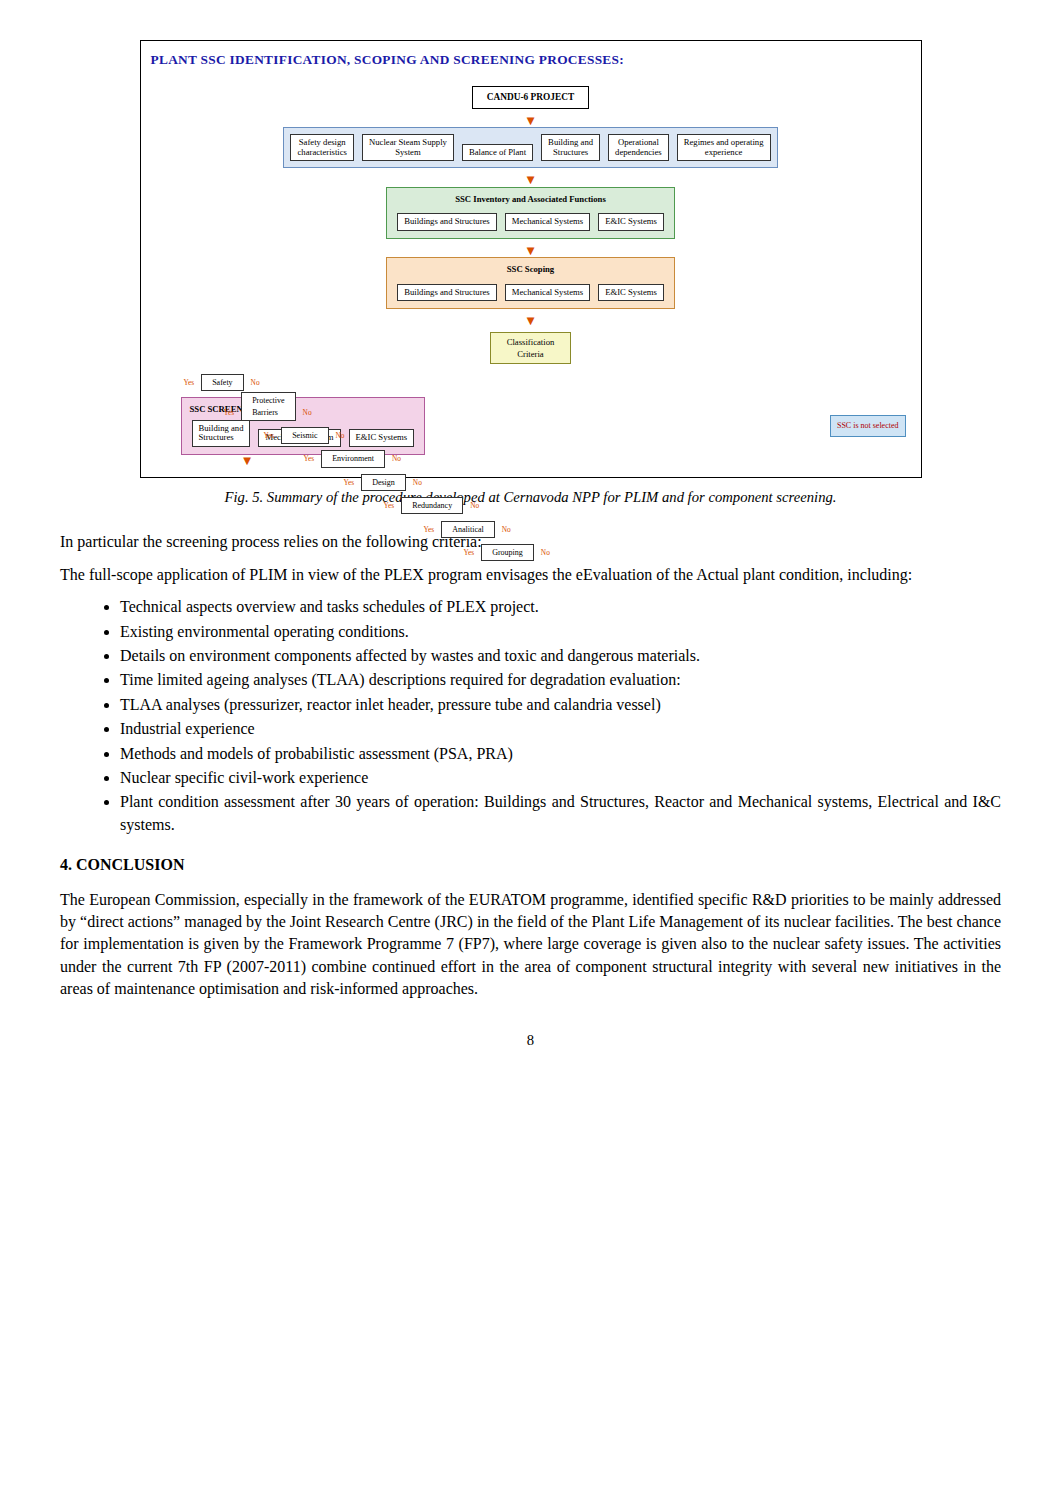PLANT SSC IDENTIFICATION, SCOPING AND SCREENING PROCESSES:
CANDU-6 PROJECT
▼
Safety design
characteristics Nuclear Steam Supply
System Balance of Plant Building and
Structures Operational
dependencies Regimes and operating
experience
▼
SSC Inventory and Associated Functions Buildings and Structures Mechanical Systems E&IC Systems
▼
SSC Scoping Buildings and Structures Mechanical Systems E&IC Systems
▼
Classification
Criteria
Yes Safety No
Yes Protective
Barriers No
Yes Seismic No
Yes Environment No
Yes Design No
Yes Redundancy No
Yes Analitical No
Yes Grouping No
SSC is not selected
SSC SCREENING Building and
Structures Mechanical System E&IC Systems
▼
Fig. 5. Summary of the procedure developed at Cernavoda NPP for PLIM and for component screening.
In particular the screening process relies on the following criteria:
The full-scope application of PLIM in view of the PLEX program envisages the eEvaluation of the Actual plant condition, including:
Technical aspects overview and tasks schedules of PLEX project.
Existing environmental operating conditions.
Details on environment components affected by wastes and toxic and dangerous materials.
Time limited ageing analyses (TLAA) descriptions required for degradation evaluation:
TLAA analyses (pressurizer, reactor inlet header, pressure tube and calandria vessel)
Industrial experience
Methods and models of probabilistic assessment (PSA, PRA)
Nuclear specific civil-work experience
Plant condition assessment after 30 years of operation: Buildings and Structures, Reactor and Mechanical systems, Electrical and I&C systems.
4. CONCLUSION
The European Commission, especially in the framework of the EURATOM programme, identified specific R&D priorities to be mainly addressed by “direct actions” managed by the Joint Research Centre (JRC) in the field of the Plant Life Management of its nuclear facilities. The best chance for implementation is given by the Framework Programme 7 (FP7), where large coverage is given also to the nuclear safety issues. The activities under the current 7th FP (2007-2011) combine continued effort in the area of component structural integrity with several new initiatives in the areas of maintenance optimisation and risk-informed approaches.
8